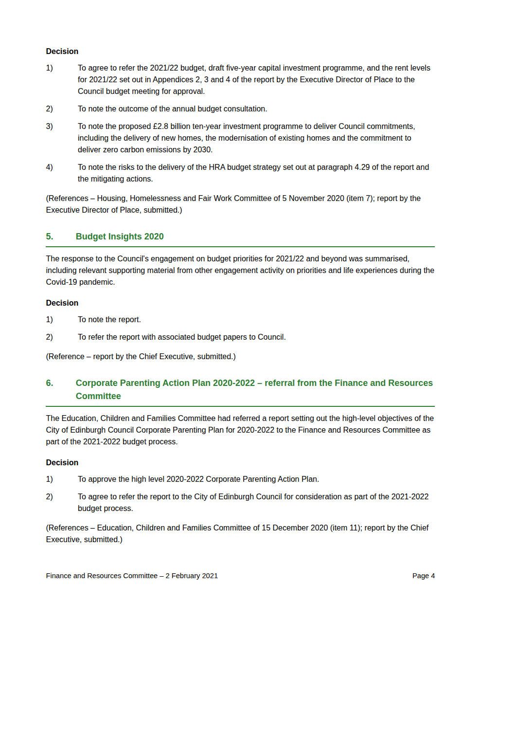Decision
1) To agree to refer the 2021/22 budget, draft five-year capital investment programme, and the rent levels for 2021/22 set out in Appendices 2, 3 and 4 of the report by the Executive Director of Place to the Council budget meeting for approval.
2) To note the outcome of the annual budget consultation.
3) To note the proposed £2.8 billion ten-year investment programme to deliver Council commitments, including the delivery of new homes, the modernisation of existing homes and the commitment to deliver zero carbon emissions by 2030.
4) To note the risks to the delivery of the HRA budget strategy set out at paragraph 4.29 of the report and the mitigating actions.
(References – Housing, Homelessness and Fair Work Committee of 5 November 2020 (item 7); report by the Executive Director of Place, submitted.)
5. Budget Insights 2020
The response to the Council's engagement on budget priorities for 2021/22 and beyond was summarised, including relevant supporting material from other engagement activity on priorities and life experiences during the Covid-19 pandemic.
Decision
1) To note the report.
2) To refer the report with associated budget papers to Council.
(Reference – report by the Chief Executive, submitted.)
6. Corporate Parenting Action Plan 2020-2022 – referral from the Finance and Resources Committee
The Education, Children and Families Committee had referred a report setting out the high-level objectives of the City of Edinburgh Council Corporate Parenting Plan for 2020-2022 to the Finance and Resources Committee as part of the 2021-2022 budget process.
Decision
1) To approve the high level 2020-2022 Corporate Parenting Action Plan.
2) To agree to refer the report to the City of Edinburgh Council for consideration as part of the 2021-2022 budget process.
(References – Education, Children and Families Committee of 15 December 2020 (item 11); report by the Chief Executive, submitted.)
Finance and Resources Committee – 2 February 2021 Page 4